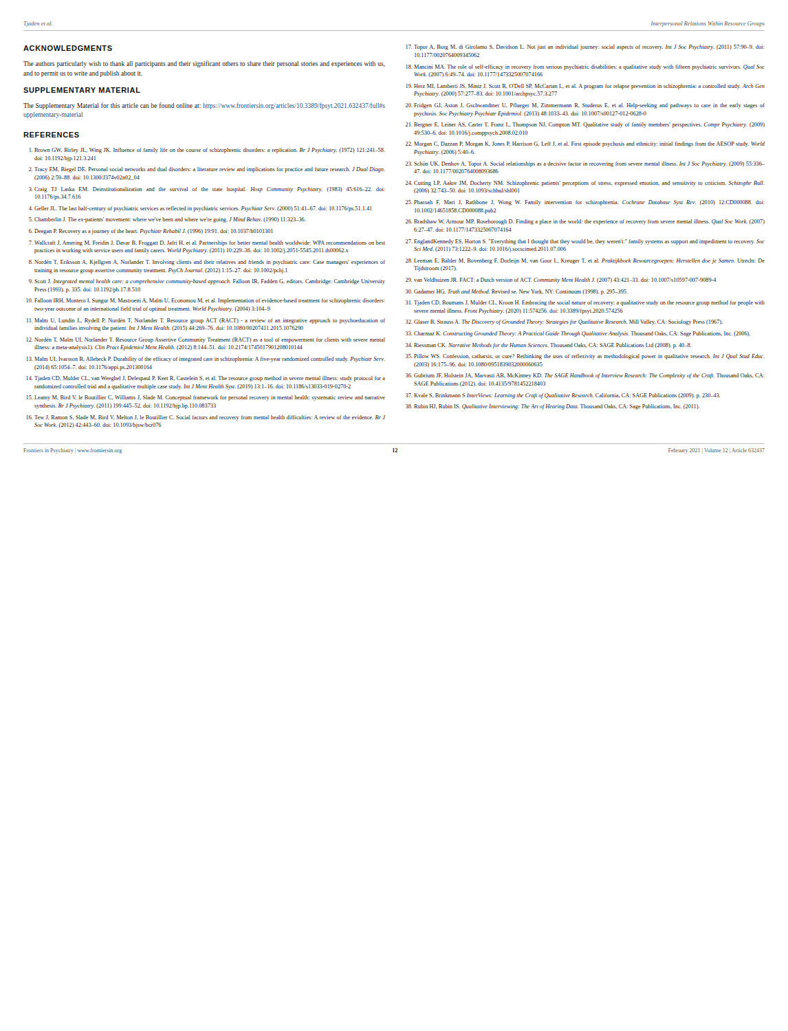Tjaden et al.
Interpersonal Relations Within Resource Groups
Acknowledgments
The authors particularly wish to thank all participants and their significant others to share their personal stories and experiences with us, and to permit us to write and publish about it.
Supplementary Material
The Supplementary Material for this article can be found online at: https://www.frontiersin.org/articles/10.3389/fpsyt.2021.632437/full#supplementary-material
References
Brown GW, Birley JL, Wing JK. Influence of family life on the course of schizophrenic disorders: a replication. Br J Psychiatry. (1972) 121:241–58. doi: 10.1192/bjp.121.3.241
Tracy EM, Biegel DE. Personal social networks and dual disorders: a literature review and implications for practice and future research. J Dual Diagn. (2006) 2:59–88. doi: 10.1300/J374v02n02_04
Craig TJ Laska EM. Deinstitutionalization and the survival of the state hospital. Hosp Community Psychiatry. (1983) 45:616–22. doi: 10.1176/ps.34.7.616
Geller JL. The last half-century of psychiatric services as reflected in psychiatric services. Psychiatr Serv. (2000) 51:41–67. doi: 10.1176/ps.51.1.41
Chamberlin J. The ex-patients' movement: where we've been and where we're going. J Mind Behav. (1990) 11:323–36.
Deegan P. Recovery as a journey of the heart. Psychiatr Rehabil J. (1996) 19:91. doi: 10.1037/h0101301
Wallcraft J, Amering M, Freidin J, Davar B, Froggatt D, Jafri H, et al. Partnerships for better mental health worldwide: WPA recommendations on best practices in working with service users and family carers. World Psychiatry. (2011) 10:229–36. doi: 10.1002/j.2051-5545.2011.tb00062.x
Nordén T, Eriksson A, Kjellgren A, Norlander T. Involving clients and their relatives and friends in psychiatric care: Case managers' experiences of training in resource group assertive community treatment. PsyCh Journal. (2012) 1:15–27. doi: 10.1002/pchj.1
Scott J. Integrated mental health care: a comprehensive community-based approach. Falloon IR, Fadden G, editors. Cambridge: Cambridge University Press (1993). p. 335. doi: 10.1192/pb.17.8.510
Falloon IRH, Montero I, Sungur M, Mastroeni A, Malm U, Economou M, et al. Implementation of evidence-based treatment for schizophrenic disorders: two-year outcome of an international field trial of optimal treatment. World Psychiatry. (2004) 3:104–9
Malm U, Lundin L, Rydell P, Nordén T, Norlander T. Resource group ACT (RACT) - a review of an integrative approach to psychoeducation of individual families involving the patient. Int J Ment Health. (2015) 44:269–76. doi: 10.1080/00207411.2015.1076290
Nordén T, Malm UI, Norlander T. Resource Group Assertive Community Treatment (RACT) as a tool of empowerment for clients with severe mental illness: a meta-analysis1). Clin Pract Epidemiol Ment Health. (2012) 8:144–51. doi: 10.2174/1745017901208010144
Malm UI, Ivarsson B, Allebeck P. Durability of the efficacy of integrated care in schizophrenia: A five-year randomized controlled study. Psychiatr Serv. (2014) 65:1054–7. doi: 10.1176/appi.ps.201300164
Tjaden CD, Mulder CL, van Weeghel J, Delespaul P, Keet R, Castelein S, et al. The resource group method in severe mental illness: study protocol for a randomized controlled trial and a qualitative multiple case study. Int J Ment Health Syst. (2019) 13:1–16. doi: 10.1186/s13033-019-0270-2
Leamy M, Bird V, le Boutillier C, Williams J, Slade M. Conceptual framework for personal recovery in mental health: systematic review and narrative synthesis. Br J Psychiatry. (2011) 199:445–52. doi: 10.1192/bjp.bp.110.083733
Tew J, Ramon S, Slade M, Bird V, Melton J, le Boutillier C. Social factors and recovery from mental health difficulties: A review of the evidence. Br J Soc Work. (2012) 42:443–60. doi: 10.1093/bjsw/bcr076
Topor A, Borg M, di Girolamo S, Davidson L. Not just an individual journey: social aspects of recovery. Int J Soc Psychiatry. (2011) 57:90–9. doi: 10.1177/0020764009345062
Mancini MA. The role of self-efficacy in recovery from serious psychiatric disabilities: a qualitative study with fifteen psychiatric survivors. Qual Soc Work. (2007) 6:49–74. doi: 10.1177/1473325007074166
Herz MI, Lamberti JS, Mintz J, Scott R, O'Dell SP, McCartan L, et al. A program for relapse prevention in schizophrenia: a controlled study. Arch Gen Psychiatry. (2000) 57:277–83. doi: 10.1001/archpsyc.57.3.277
Fridgen GJ, Aston J, Gschwandtner U, Pflueger M, Zimmermann R, Studerus E, et al. Help-seeking and pathways to care in the early stages of psychosis. Soc Psychiatry Psychiatr Epidemiol. (2013) 48:1033–43. doi: 10.1007/s00127-012-0628-0
Bergner E, Leiner AS, Carter T, Franz L, Thompson NJ, Compton MT. Qualitative study of family members' perspectives. Compr Psychiatry. (2009) 49:530–6. doi: 10.1016/j.comppsych.2008.02.010
Morgan C, Dazzan P, Morgan K, Jones P, Harrison G, Leff J, et al. First episode psychosis and ethnicity: initial findings from the AESOP study. World Psychiatry. (2006) 5:40–6.
Schön UK, Denhov A, Topor A. Social relationships as a decisive factor in recovering from severe mental illness. Int J Soc Psychiatry. (2009) 55:336–47. doi: 10.1177/0020764008093686
Cutting LP, Aakre JM, Docherty NM. Schizophrenic patients' perceptions of stress, expressed emotion, and sensitivity to criticism. Schizophr Bull. (2006) 32:743–50. doi: 10.1093/schbul/sbl001
Pharoah F, Mari J, Rathbone J, Wong W. Family intervention for schizophrenia. Cochrane Database Syst Rev. (2010) 12:CD000088. doi: 10.1002/14651858.CD000088.pub2
Bradshaw W, Armour MP, Roseborough D. Finding a place in the world: the experience of recovery from severe mental illness. Qual Soc Work. (2007) 6:27–47. doi: 10.1177/1473325007074164
EnglandKennedy ES, Horton S. "Everything that I thought that they would be, they weren't:" family systems as support and impediment to recovery. Soc Sci Med. (2011) 73:1222–9. doi: 10.1016/j.socscimed.2011.07.006
Leeman E, Bähler M, Bovenberg F, Dorleijn M, van Goor L, Kreuger T, et al. Praktijkboek Resourcegroepen: Herstellen doe je Samen. Utrecht: De Tijdstroom (2017).
van Veldhuizen JR. FACT: a Dutch version of ACT. Community Ment Health J. (2007) 43:421–33. doi: 10.1007/s10597-007-9089-4
Gadamer HG. Truth and Method. Revised se. New York, NY: Continuum (1998). p. 295–395.
Tjaden CD, Boumans J, Mulder CL, Kroon H. Embracing the social nature of recovery: a qualitative study on the resource group method for people with severe mental illness. Front Psychiatry. (2020) 11:574256. doi: 10.3389/fpsyt.2020.574256
Glaser B, Strauss A. The Discovery of Grounded Theory: Strategies for Qualitative Research. Mill Valley, CA: Sociology Press (1967).
Charmaz K. Constructing Grounded Theory: A Practical Guide Through Qualitative Analysis. Thousand Oaks, CA: Sage Publications, Inc. (2006).
Riessman CK. Narrative Methods for the Human Sciences. Thousand Oaks, CA: SAGE Publications Ltd (2008). p. 40–8.
Pillow WS. Confession, catharsis, or cure? Rethinking the uses of reflexivity as methodological power in qualitative research. Int J Qual Stud Educ. (2003) 16:175–96. doi: 10.1080/0951839032000060635
Gubrium JF, Holstein JA, Marvasti AB, McKinney KD. The SAGE Handbook of Interview Research: The Complexity of the Craft. Thousand Oaks, CA: SAGE Publications (2012). doi: 10.4135/9781452218403
Kvale S, Brinkmann S InterViews: Learning the Craft of Qualitative Research. California, CA: SAGE Publications (2009). p. 230–43.
Rubin HJ, Rubin IS. Qualitative Interviewing: The Art of Hearing Data. Thousand Oaks, CA: Sage Publications, Inc. (2011).
Frontiers in Psychiatry | www.frontiersin.org
12
February 2021 | Volume 12 | Article 632437